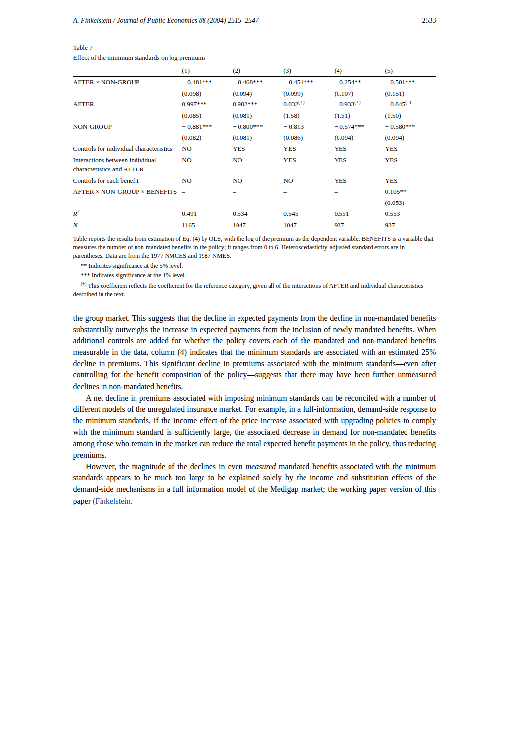A. Finkelstein / Journal of Public Economics 88 (2004) 2515–2547 2533
Table 7 Effect of the minimum standards on log premiums
| | (1) | (2) | (3) | (4) | (5) |
| --- | --- | --- | --- | --- | --- |
| AFTER × NON-GROUP | − 0.481*** | − 0.468*** | − 0.454*** | − 0.254** | − 0.501*** |
| | (0.098) | (0.094) | (0.099) | (0.107) | (0.151) |
| AFTER | 0.997*** | 0.982*** | 0.032 (+) | − 0.933 (+) | − 0.845 (+) |
| | (0.085) | (0.081) | (1.58) | (1.51) | (1.50) |
| NON-GROUP | − 0.881*** | − 0.800*** | − 0.813 | − 0.574*** | − 0.580*** |
| | (0.082) | (0.081) | (0.086) | (0.094) | (0.094) |
| Controls for individual characteristics | NO | YES | YES | YES | YES |
| Interactions between individual characteristics and AFTER | NO | NO | YES | YES | YES |
| Controls for each benefit | NO | NO | NO | YES | YES |
| AFTER × NON-GROUP × BENEFITS | – | – | – | – | 0.105** |
| | | | | | (0.053) |
| R 2 | 0.491 | 0.534 | 0.545 | 0.551 | 0.553 |
| N | 1165 | 1047 | 1047 | 937 | 937 |
Table reports the results from estimation of Eq. (4) by OLS, with the log of the premium as the dependent variable. BENEFITS is a variable that measures the number of non-mandated benefits in the policy; it ranges from 0 to 6. Heteroscedasticity-adjusted standard errors are in parentheses. Data are from the 1977 NMCES and 1987 NMES.
** Indicates significance at the 5% level.
*** Indicates significance at the 1% level.
(+) This coefficient reflects the coefficient for the reference category, given all of the interactions of AFTER and individual characteristics described in the text.
the group market. This suggests that the decline in expected payments from the decline in non-mandated benefits substantially outweighs the increase in expected payments from the inclusion of newly mandated benefits. When additional controls are added for whether the policy covers each of the mandated and non-mandated benefits measurable in the data, column (4) indicates that the minimum standards are associated with an estimated 25% decline in premiums. This significant decline in premiums associated with the minimum standards—even after controlling for the benefit composition of the policy—suggests that there may have been further unmeasured declines in non-mandated benefits.
A net decline in premiums associated with imposing minimum standards can be reconciled with a number of different models of the unregulated insurance market. For example, in a full-information, demand-side response to the minimum standards, if the income effect of the price increase associated with upgrading policies to comply with the minimum standard is sufficiently large, the associated decrease in demand for non-mandated benefits among those who remain in the market can reduce the total expected benefit payments in the policy, thus reducing premiums.
However, the magnitude of the declines in even measured mandated benefits associated with the minimum standards appears to be much too large to be explained solely by the income and substitution effects of the demand-side mechanisms in a full information model of the Medigap market; the working paper version of this paper (Finkelstein,